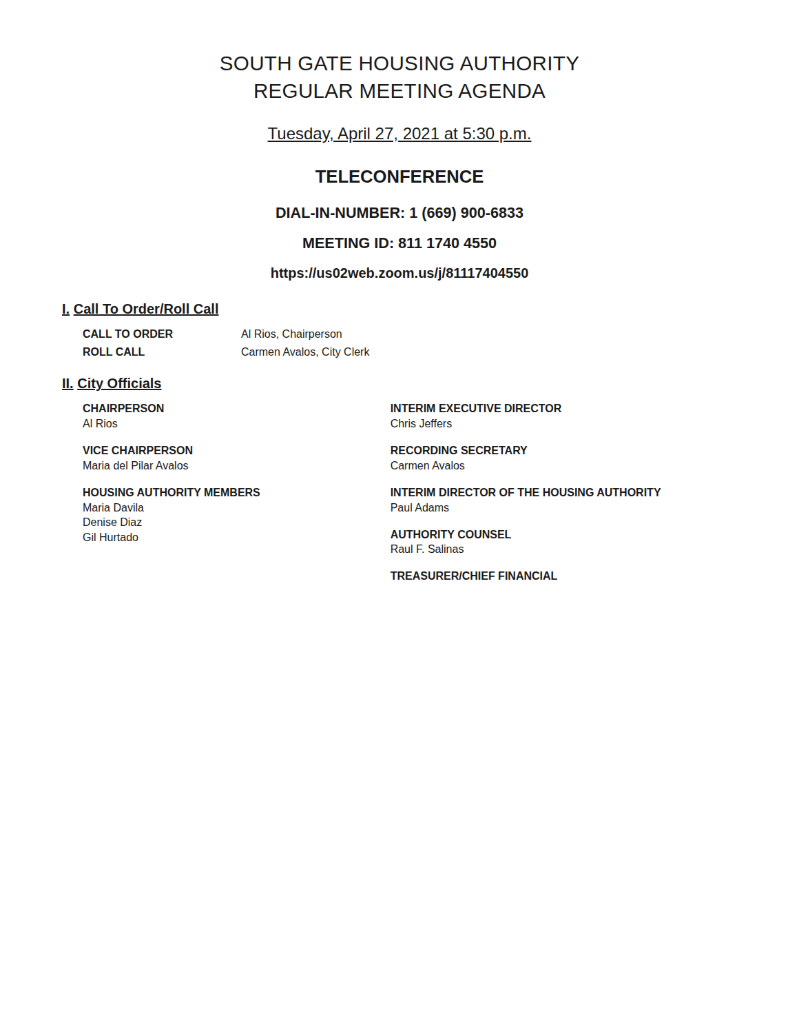SOUTH GATE HOUSING AUTHORITY
REGULAR MEETING AGENDA
Tuesday, April 27, 2021 at 5:30 p.m.
TELECONFERENCE
DIAL-IN-NUMBER: 1 (669) 900-6833
MEETING ID: 811 1740 4550
https://us02web.zoom.us/j/81117404550
I. Call To Order/Roll Call
CALL TO ORDER Al Rios, Chairperson
ROLL CALL Carmen Avalos, City Clerk
II. City Officials
CHAIRPERSON
Al Rios
VICE CHAIRPERSON
Maria del Pilar Avalos
HOUSING AUTHORITY MEMBERS
Maria Davila
Denise Diaz
Gil Hurtado
INTERIM EXECUTIVE DIRECTOR
Chris Jeffers
RECORDING SECRETARY
Carmen Avalos
INTERIM DIRECTOR OF THE HOUSING AUTHORITY
Paul Adams
AUTHORITY COUNSEL
Raul F. Salinas
TREASURER/CHIEF FINANCIAL